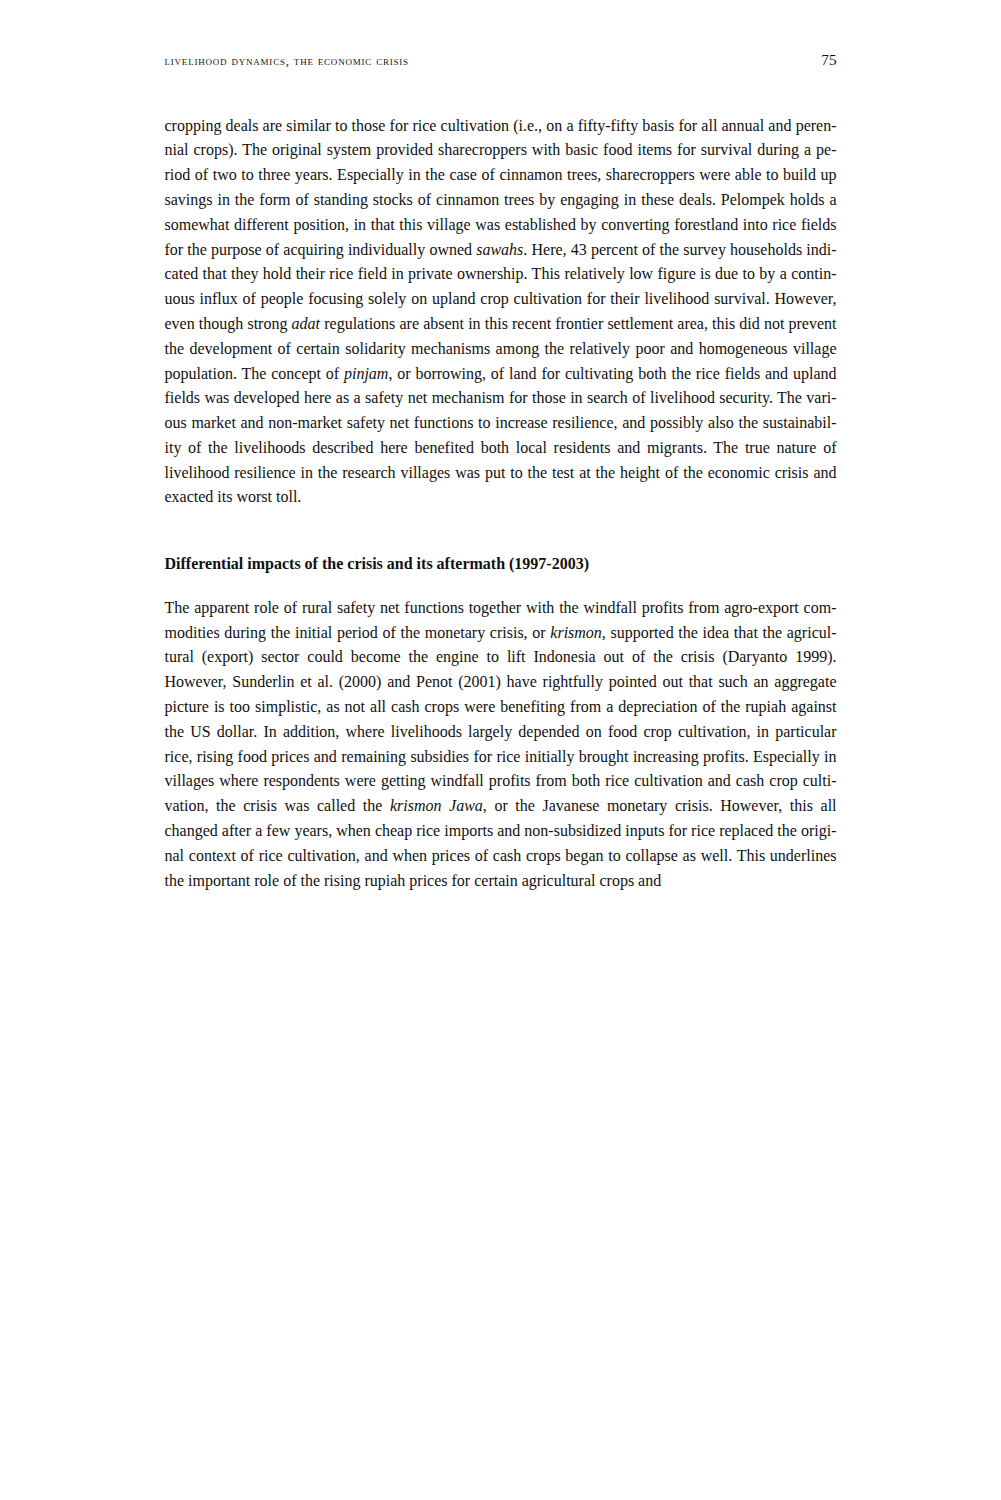livelihood dynamics, the economic crisis 75
cropping deals are similar to those for rice cultivation (i.e., on a fifty-fifty basis for all annual and perennial crops). The original system provided sharecroppers with basic food items for survival during a period of two to three years. Especially in the case of cinnamon trees, sharecroppers were able to build up savings in the form of standing stocks of cinnamon trees by engaging in these deals. Pelompek holds a somewhat different position, in that this village was established by converting forestland into rice fields for the purpose of acquiring individually owned sawahs. Here, 43 percent of the survey households indicated that they hold their rice field in private ownership. This relatively low figure is due to by a continuous influx of people focusing solely on upland crop cultivation for their livelihood survival. However, even though strong adat regulations are absent in this recent frontier settlement area, this did not prevent the development of certain solidarity mechanisms among the relatively poor and homogeneous village population. The concept of pinjam, or borrowing, of land for cultivating both the rice fields and upland fields was developed here as a safety net mechanism for those in search of livelihood security. The various market and non-market safety net functions to increase resilience, and possibly also the sustainability of the livelihoods described here benefited both local residents and migrants. The true nature of livelihood resilience in the research villages was put to the test at the height of the economic crisis and exacted its worst toll.
Differential impacts of the crisis and its aftermath (1997-2003)
The apparent role of rural safety net functions together with the windfall profits from agro-export commodities during the initial period of the monetary crisis, or krismon, supported the idea that the agricultural (export) sector could become the engine to lift Indonesia out of the crisis (Daryanto 1999). However, Sunderlin et al. (2000) and Penot (2001) have rightfully pointed out that such an aggregate picture is too simplistic, as not all cash crops were benefiting from a depreciation of the rupiah against the US dollar. In addition, where livelihoods largely depended on food crop cultivation, in particular rice, rising food prices and remaining subsidies for rice initially brought increasing profits. Especially in villages where respondents were getting windfall profits from both rice cultivation and cash crop cultivation, the crisis was called the krismon Jawa, or the Javanese monetary crisis. However, this all changed after a few years, when cheap rice imports and non-subsidized inputs for rice replaced the original context of rice cultivation, and when prices of cash crops began to collapse as well. This underlines the important role of the rising rupiah prices for certain agricultural crops and